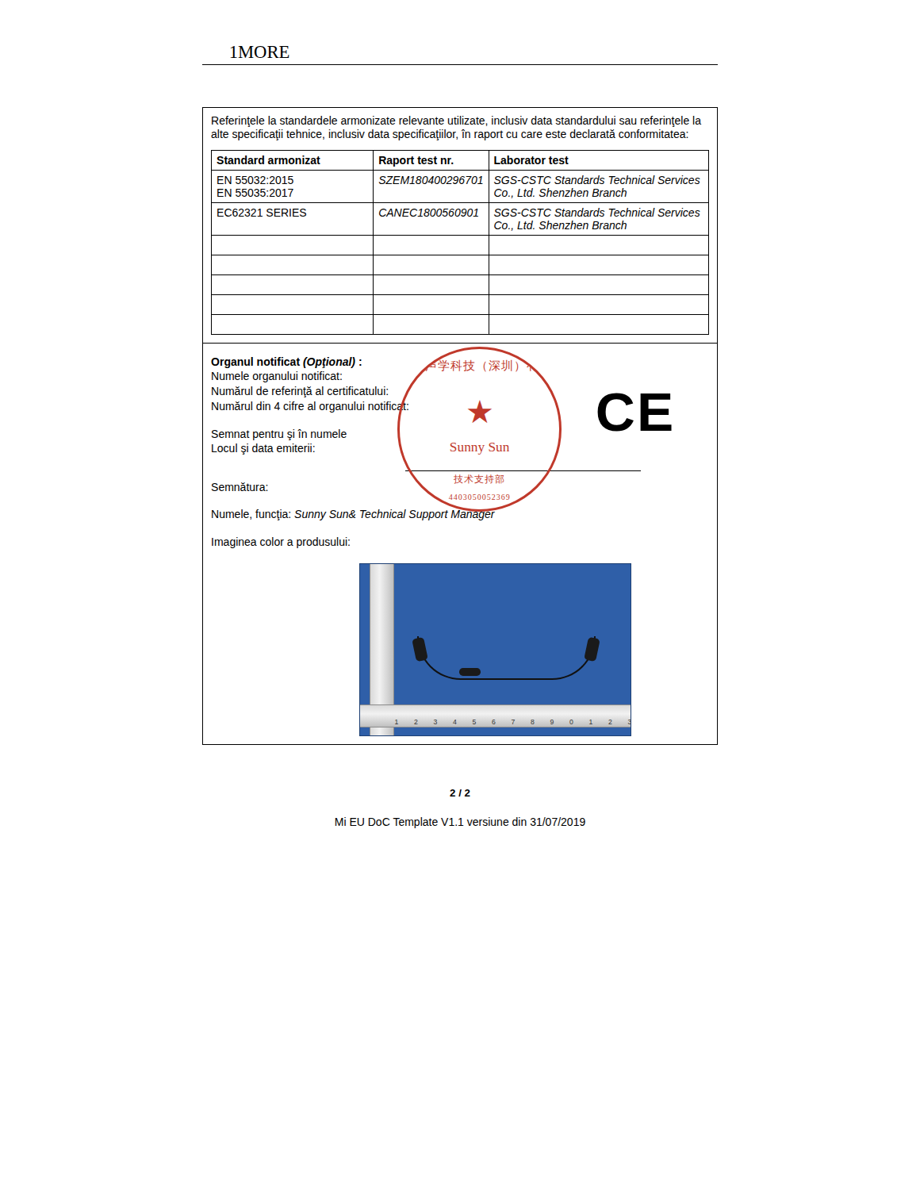1MORE
Referinţele la standardele armonizate relevante utilizate, inclusiv data standardului sau referinţele la alte specificaţii tehnice, inclusiv data specificaţiilor, în raport cu care este declarată conformitatea:
| Standard armonizat | Raport test nr. | Laborator test |
| --- | --- | --- |
| EN 55032:2015 EN 55035:2017 | SZEM180400296701 | SGS-CSTC Standards Technical Services Co., Ltd. Shenzhen Branch |
| EC62321 SERIES | CANEC1800560901 | SGS-CSTC Standards Technical Services Co., Ltd. Shenzhen Branch |
万魔声学科技（深圳）有限公司
★
Sunny Sun
技术支持部
4403050052369
CE
Organul notificat (Opţional) :
Numele organului notificat:
Numărul de referinţă al certificatului:
Numărul din 4 cifre al organului notificat:
Semnat pentru şi în numele
Locul şi data emiterii:
Semnătura:
Numele, funcţia: Sunny Sun& Technical Support Manager
Imaginea color a produsului:
1 2 3 4 5 6 7 8 9 0 1 2 3 4 5 6 7 8 9 0 1 2 3 4 5 6 7
2 / 2
Mi EU DoC Template V1.1 versiune din 31/07/2019